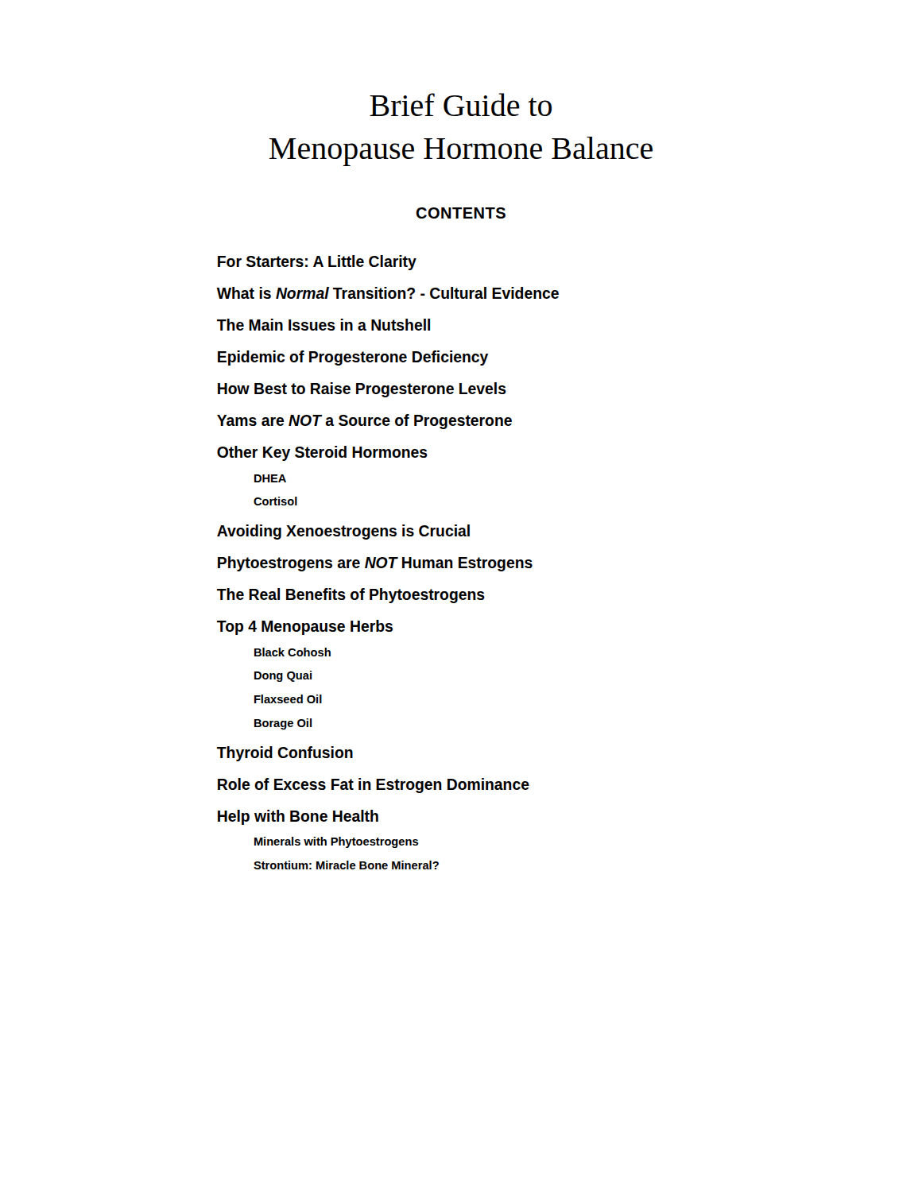Brief Guide to
Menopause Hormone Balance
CONTENTS
For Starters: A Little Clarity
What is Normal Transition? - Cultural Evidence
The Main Issues in a Nutshell
Epidemic of Progesterone Deficiency
How Best to Raise Progesterone Levels
Yams are NOT a Source of Progesterone
Other Key Steroid Hormones
DHEA
Cortisol
Avoiding Xenoestrogens is Crucial
Phytoestrogens are NOT Human Estrogens
The Real Benefits of Phytoestrogens
Top 4 Menopause Herbs
Black Cohosh
Dong Quai
Flaxseed Oil
Borage Oil
Thyroid Confusion
Role of Excess Fat in Estrogen Dominance
Help with Bone Health
Minerals with Phytoestrogens
Strontium: Miracle Bone Mineral?